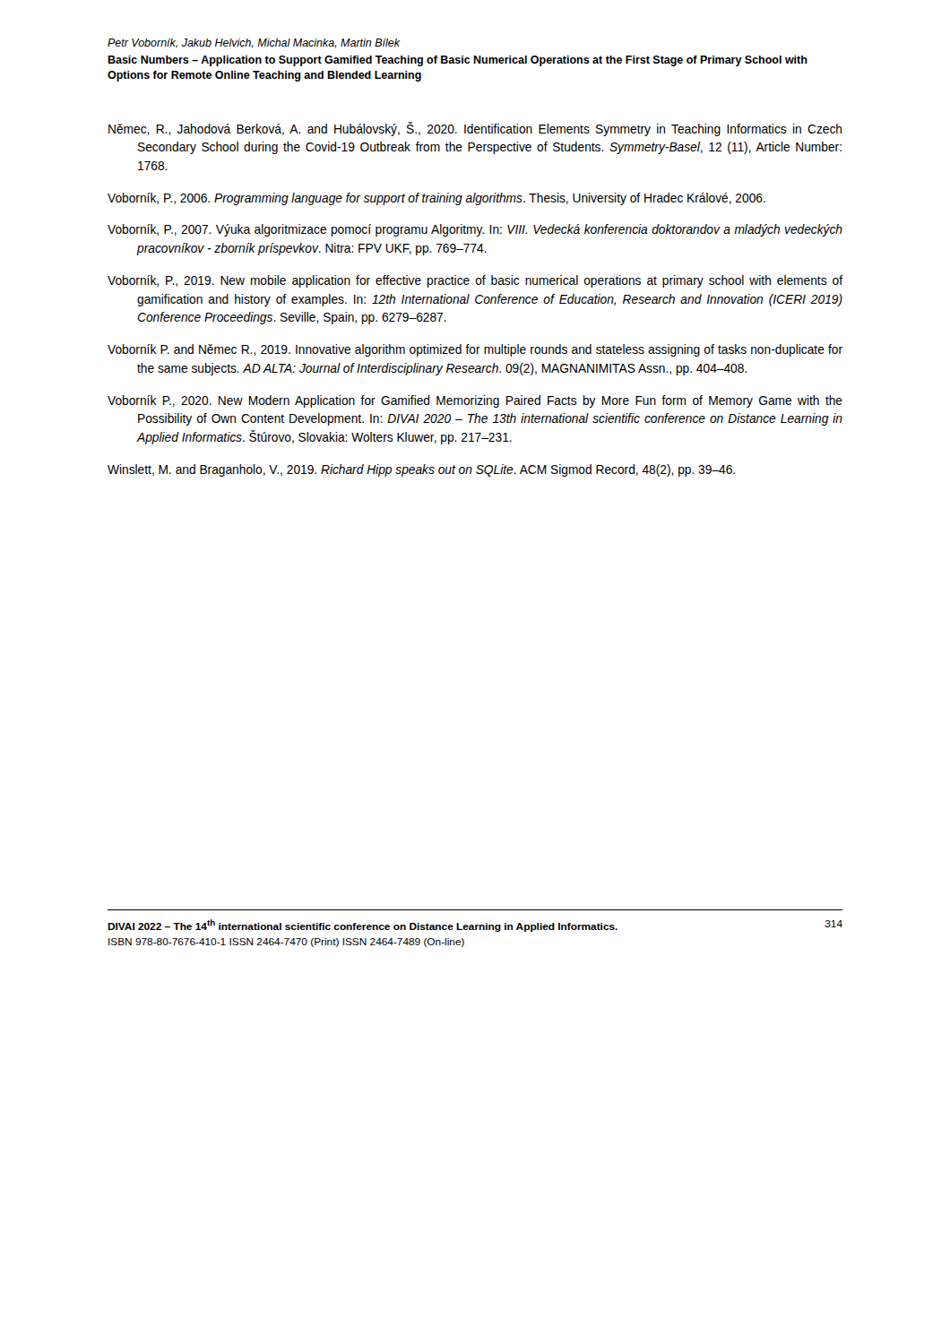Petr Voborník, Jakub Helvich, Michal Macinka, Martin Bílek
Basic Numbers – Application to Support Gamified Teaching of Basic Numerical Operations at the First Stage of Primary School with Options for Remote Online Teaching and Blended Learning
Němec, R., Jahodová Berková, A. and Hubálovský, Š., 2020. Identification Elements Symmetry in Teaching Informatics in Czech Secondary School during the Covid-19 Outbreak from the Perspective of Students. Symmetry-Basel, 12 (11), Article Number: 1768.
Voborník, P., 2006. Programming language for support of training algorithms. Thesis, University of Hradec Králové, 2006.
Voborník, P., 2007. Výuka algoritmizace pomocí programu Algoritmy. In: VIII. Vedecká konferencia doktorandov a mladých vedeckých pracovníkov - zborník príspevkov. Nitra: FPV UKF, pp. 769–774.
Voborník, P., 2019. New mobile application for effective practice of basic numerical operations at primary school with elements of gamification and history of examples. In: 12th International Conference of Education, Research and Innovation (ICERI 2019) Conference Proceedings. Seville, Spain, pp. 6279–6287.
Voborník P. and Němec R., 2019. Innovative algorithm optimized for multiple rounds and stateless assigning of tasks non-duplicate for the same subjects. AD ALTA: Journal of Interdisciplinary Research. 09(2), MAGNANIMITAS Assn., pp. 404–408.
Voborník P., 2020. New Modern Application for Gamified Memorizing Paired Facts by More Fun form of Memory Game with the Possibility of Own Content Development. In: DIVAI 2020 – The 13th international scientific conference on Distance Learning in Applied Informatics. Štúrovo, Slovakia: Wolters Kluwer, pp. 217–231.
Winslett, M. and Braganholo, V., 2019. Richard Hipp speaks out on SQLite. ACM Sigmod Record, 48(2), pp. 39–46.
DIVAI 2022 – The 14th international scientific conference on Distance Learning in Applied Informatics.
ISBN 978-80-7676-410-1 ISSN 2464-7470 (Print) ISSN 2464-7489 (On-line)
314